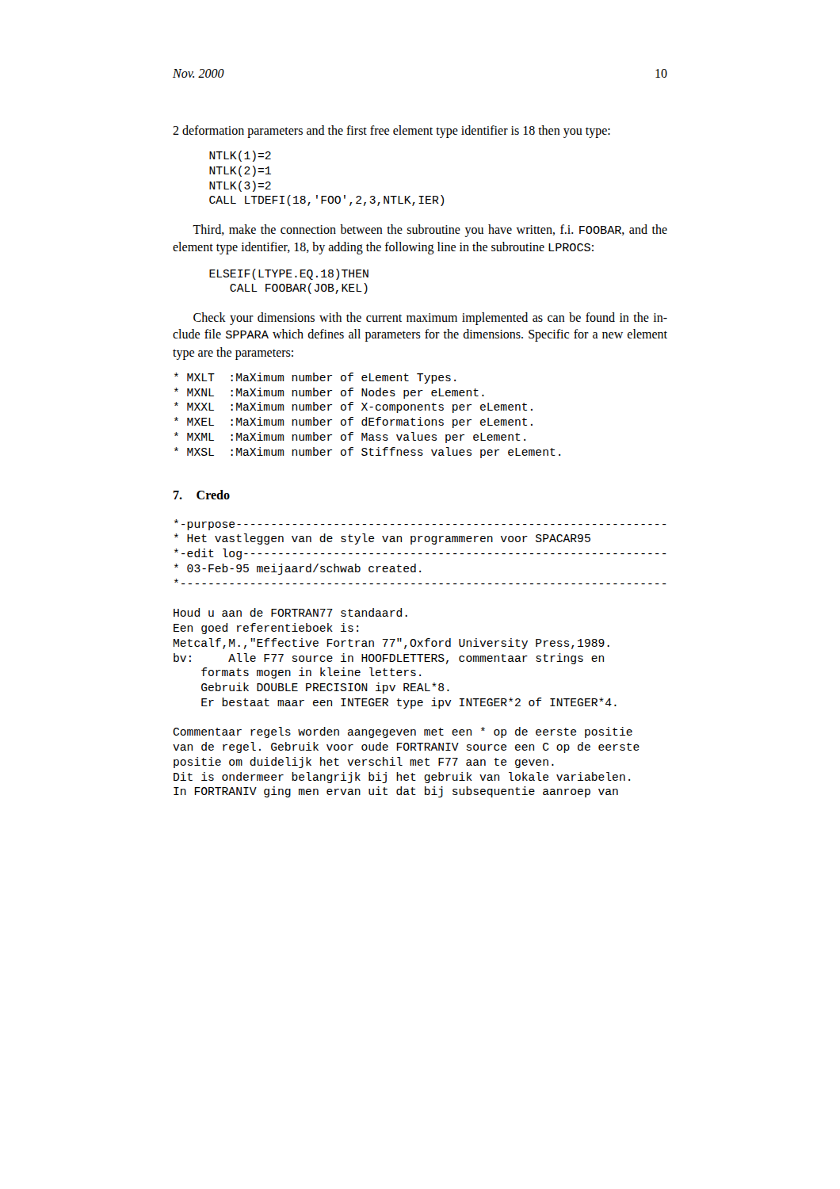Nov. 2000 10
2 deformation parameters and the first free element type identifier is 18 then you type:
NTLK(1)=2
NTLK(2)=1
NTLK(3)=2
CALL LTDEFI(18,'FOO',2,3,NTLK,IER)
Third, make the connection between the subroutine you have written, f.i. FOOBAR, and the element type identifier, 18, by adding the following line in the subroutine LPROCS:
ELSEIF(LTYPE.EQ.18)THEN
   CALL FOOBAR(JOB,KEL)
Check your dimensions with the current maximum implemented as can be found in the include file SPPARA which defines all parameters for the dimensions. Specific for a new element type are the parameters:
* MXLT  :MaXimum number of eLement Types.
* MXNL  :MaXimum number of Nodes per eLement.
* MXXL  :MaXimum number of X-components per eLement.
* MXEL  :MaXimum number of dEformations per eLement.
* MXML  :MaXimum number of Mass values per eLement.
* MXSL  :MaXimum number of Stiffness values per eLement.
7. Credo
*-purpose--------------------------------------------------------------
* Het vastleggen van de style van programmeren voor SPACAR95
*-edit log-------------------------------------------------------------
* 03-Feb-95 meijaard/schwab created.
*----------------------------------------------------------------------

Houd u aan de FORTRAN77 standaard.
Een goed referentieboek is:
Metcalf,M.,"Effective Fortran 77",Oxford University Press,1989.
bv:     Alle F77 source in HOOFDLETTERS, commentaar strings en
    formats mogen in kleine letters.
    Gebruik DOUBLE PRECISION ipv REAL*8.
    Er bestaat maar een INTEGER type ipv INTEGER*2 of INTEGER*4.

Commentaar regels worden aangegeven met een * op de eerste positie
van de regel. Gebruik voor oude FORTRANIV source een C op de eerste
positie om duidelijk het verschil met F77 aan te geven.
Dit is ondermeer belangrijk bij het gebruik van lokale variabelen.
In FORTRANIV ging men ervan uit dat bij subsequentie aanroep van